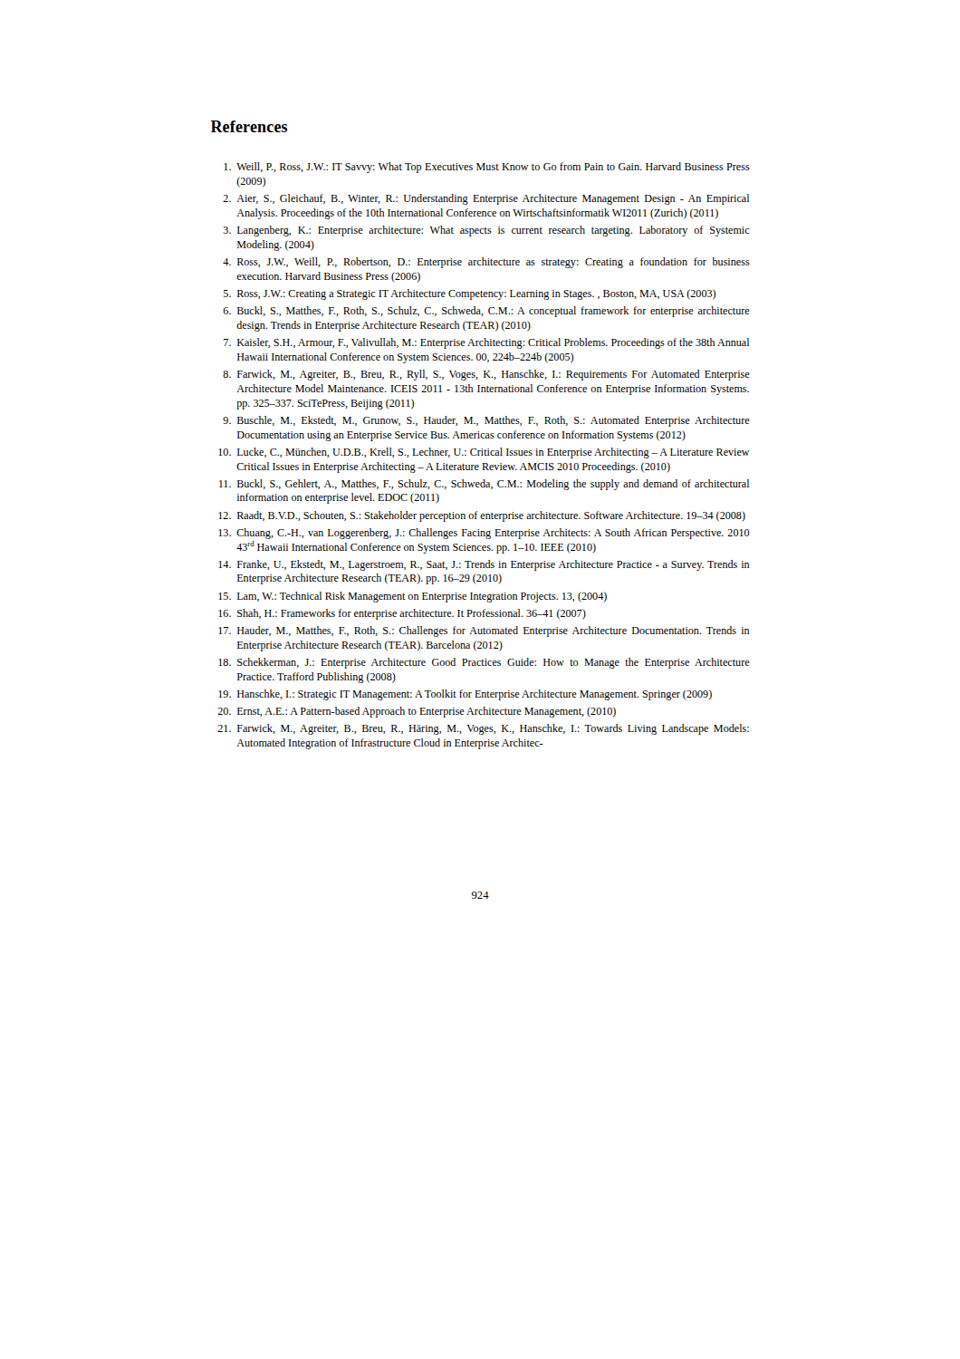References
1. Weill, P., Ross, J.W.: IT Savvy: What Top Executives Must Know to Go from Pain to Gain. Harvard Business Press (2009)
2. Aier, S., Gleichauf, B., Winter, R.: Understanding Enterprise Architecture Management Design - An Empirical Analysis. Proceedings of the 10th International Conference on Wirtschaftsinformatik WI2011 (Zurich) (2011)
3. Langenberg, K.: Enterprise architecture: What aspects is current research targeting. Laboratory of Systemic Modeling. (2004)
4. Ross, J.W., Weill, P., Robertson, D.: Enterprise architecture as strategy: Creating a foundation for business execution. Harvard Business Press (2006)
5. Ross, J.W.: Creating a Strategic IT Architecture Competency: Learning in Stages. , Boston, MA, USA (2003)
6. Buckl, S., Matthes, F., Roth, S., Schulz, C., Schweda, C.M.: A conceptual framework for enterprise architecture design. Trends in Enterprise Architecture Research (TEAR) (2010)
7. Kaisler, S.H., Armour, F., Valivullah, M.: Enterprise Architecting: Critical Problems. Proceedings of the 38th Annual Hawaii International Conference on System Sciences. 00, 224b–224b (2005)
8. Farwick, M., Agreiter, B., Breu, R., Ryll, S., Voges, K., Hanschke, I.: Requirements For Automated Enterprise Architecture Model Maintenance. ICEIS 2011 - 13th International Conference on Enterprise Information Systems. pp. 325–337. SciTePress, Beijing (2011)
9. Buschle, M., Ekstedt, M., Grunow, S., Hauder, M., Matthes, F., Roth, S.: Automated Enterprise Architecture Documentation using an Enterprise Service Bus. Americas conference on Information Systems (2012)
10. Lucke, C., München, U.D.B., Krell, S., Lechner, U.: Critical Issues in Enterprise Architecting – A Literature Review Critical Issues in Enterprise Architecting – A Literature Review. AMCIS 2010 Proceedings. (2010)
11. Buckl, S., Gehlert, A., Matthes, F., Schulz, C., Schweda, C.M.: Modeling the supply and demand of architectural information on enterprise level. EDOC (2011)
12. Raadt, B.V.D., Schouten, S.: Stakeholder perception of enterprise architecture. Software Architecture. 19–34 (2008)
13. Chuang, C.-H., van Loggerenberg, J.: Challenges Facing Enterprise Architects: A South African Perspective. 2010 43rd Hawaii International Conference on System Sciences. pp. 1–10. IEEE (2010)
14. Franke, U., Ekstedt, M., Lagerstroem, R., Saat, J.: Trends in Enterprise Architecture Practice - a Survey. Trends in Enterprise Architecture Research (TEAR). pp. 16–29 (2010)
15. Lam, W.: Technical Risk Management on Enterprise Integration Projects. 13, (2004)
16. Shah, H.: Frameworks for enterprise architecture. It Professional. 36–41 (2007)
17. Hauder, M., Matthes, F., Roth, S.: Challenges for Automated Enterprise Architecture Documentation. Trends in Enterprise Architecture Research (TEAR). Barcelona (2012)
18. Schekkerman, J.: Enterprise Architecture Good Practices Guide: How to Manage the Enterprise Architecture Practice. Trafford Publishing (2008)
19. Hanschke, I.: Strategic IT Management: A Toolkit for Enterprise Architecture Management. Springer (2009)
20. Ernst, A.E.: A Pattern-based Approach to Enterprise Architecture Management, (2010)
21. Farwick, M., Agreiter, B., Breu, R., Häring, M., Voges, K., Hanschke, I.: Towards Living Landscape Models: Automated Integration of Infrastructure Cloud in Enterprise Architec-
924